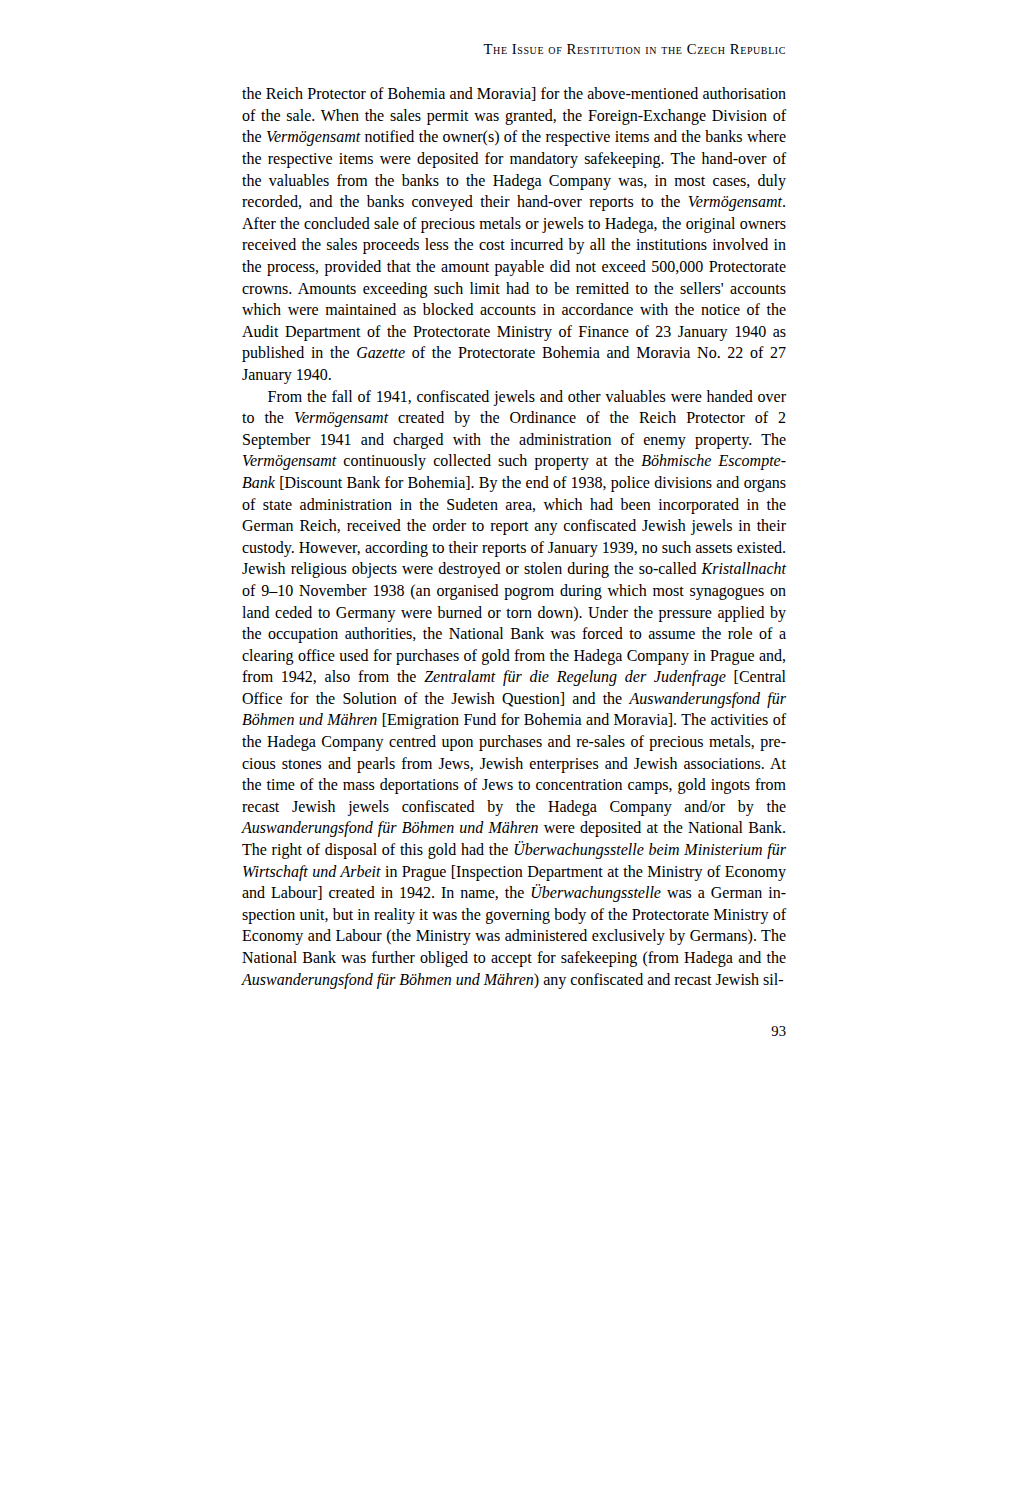The Issue of Restitution in the Czech Republic
the Reich Protector of Bohemia and Moravia] for the above-mentioned authorisation of the sale. When the sales permit was granted, the Foreign-Exchange Division of the Vermögensamt notified the owner(s) of the respective items and the banks where the respective items were deposited for mandatory safekeeping. The hand-over of the valuables from the banks to the Hadega Company was, in most cases, duly recorded, and the banks conveyed their hand-over reports to the Vermögensamt. After the concluded sale of precious metals or jewels to Hadega, the original owners received the sales proceeds less the cost incurred by all the institutions involved in the process, provided that the amount payable did not exceed 500,000 Protectorate crowns. Amounts exceeding such limit had to be remitted to the sellers' accounts which were maintained as blocked accounts in accordance with the notice of the Audit Department of the Protectorate Ministry of Finance of 23 January 1940 as published in the Gazette of the Protectorate Bohemia and Moravia No. 22 of 27 January 1940.
From the fall of 1941, confiscated jewels and other valuables were handed over to the Vermögensamt created by the Ordinance of the Reich Protector of 2 September 1941 and charged with the administration of enemy property. The Vermögensamt continuously collected such property at the Böhmische Escompte-Bank [Discount Bank for Bohemia]. By the end of 1938, police divisions and organs of state administration in the Sudeten area, which had been incorporated in the German Reich, received the order to report any confiscated Jewish jewels in their custody. However, according to their reports of January 1939, no such assets existed. Jewish religious objects were destroyed or stolen during the so-called Kristallnacht of 9–10 November 1938 (an organised pogrom during which most synagogues on land ceded to Germany were burned or torn down). Under the pressure applied by the occupation authorities, the National Bank was forced to assume the role of a clearing office used for purchases of gold from the Hadega Company in Prague and, from 1942, also from the Zentralamt für die Regelung der Judenfrage [Central Office for the Solution of the Jewish Question] and the Auswanderungsfond für Böhmen und Mähren [Emigration Fund for Bohemia and Moravia]. The activities of the Hadega Company centred upon purchases and re-sales of precious metals, precious stones and pearls from Jews, Jewish enterprises and Jewish associations. At the time of the mass deportations of Jews to concentration camps, gold ingots from recast Jewish jewels confiscated by the Hadega Company and/or by the Auswanderungsfond für Böhmen und Mähren were deposited at the National Bank. The right of disposal of this gold had the Überwachungsstelle beim Ministerium für Wirtschaft und Arbeit in Prague [Inspection Department at the Ministry of Economy and Labour] created in 1942. In name, the Überwachungsstelle was a German inspection unit, but in reality it was the governing body of the Protectorate Ministry of Economy and Labour (the Ministry was administered exclusively by Germans). The National Bank was further obliged to accept for safekeeping (from Hadega and the Auswanderungsfond für Böhmen und Mähren) any confiscated and recast Jewish sil-
93